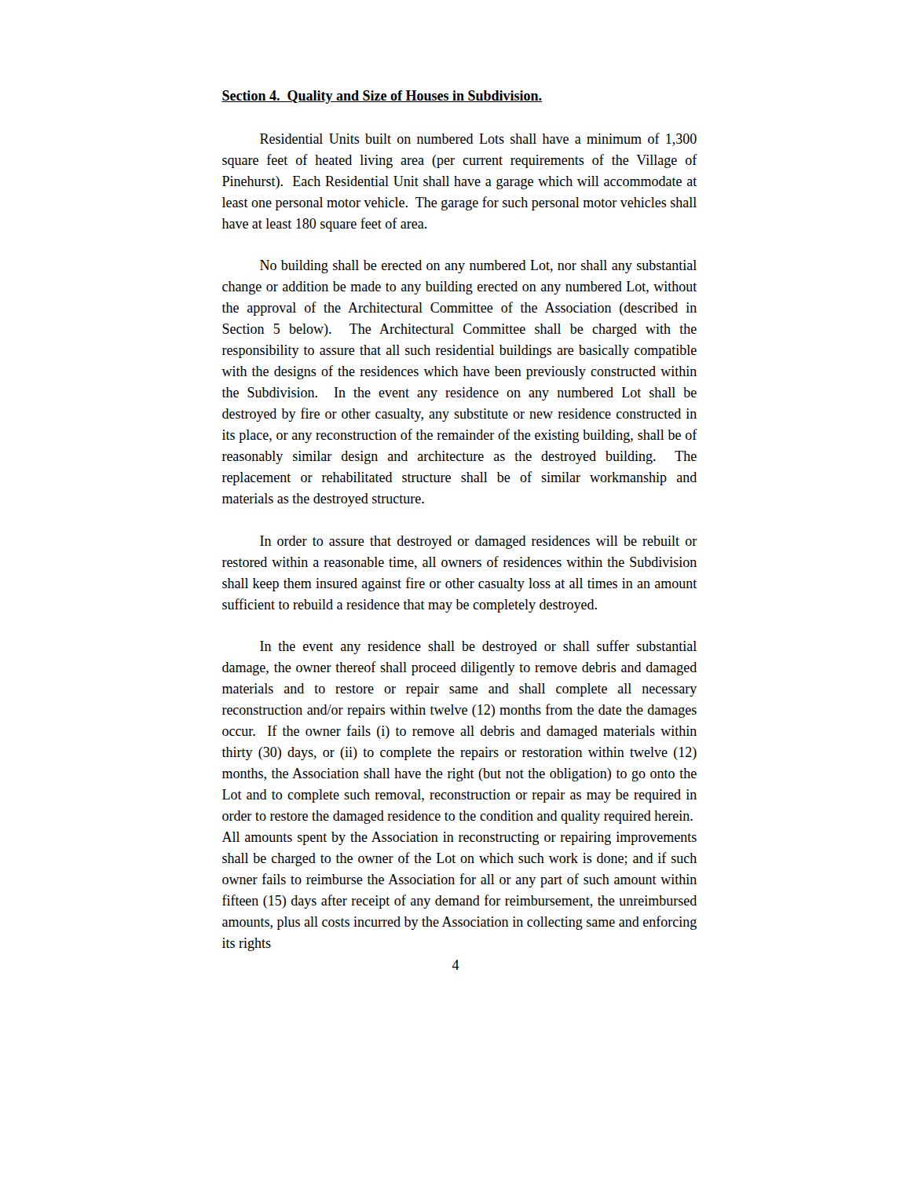Section 4. Quality and Size of Houses in Subdivision.
Residential Units built on numbered Lots shall have a minimum of 1,300 square feet of heated living area (per current requirements of the Village of Pinehurst). Each Residential Unit shall have a garage which will accommodate at least one personal motor vehicle. The garage for such personal motor vehicles shall have at least 180 square feet of area.
No building shall be erected on any numbered Lot, nor shall any substantial change or addition be made to any building erected on any numbered Lot, without the approval of the Architectural Committee of the Association (described in Section 5 below). The Architectural Committee shall be charged with the responsibility to assure that all such residential buildings are basically compatible with the designs of the residences which have been previously constructed within the Subdivision. In the event any residence on any numbered Lot shall be destroyed by fire or other casualty, any substitute or new residence constructed in its place, or any reconstruction of the remainder of the existing building, shall be of reasonably similar design and architecture as the destroyed building. The replacement or rehabilitated structure shall be of similar workmanship and materials as the destroyed structure.
In order to assure that destroyed or damaged residences will be rebuilt or restored within a reasonable time, all owners of residences within the Subdivision shall keep them insured against fire or other casualty loss at all times in an amount sufficient to rebuild a residence that may be completely destroyed.
In the event any residence shall be destroyed or shall suffer substantial damage, the owner thereof shall proceed diligently to remove debris and damaged materials and to restore or repair same and shall complete all necessary reconstruction and/or repairs within twelve (12) months from the date the damages occur. If the owner fails (i) to remove all debris and damaged materials within thirty (30) days, or (ii) to complete the repairs or restoration within twelve (12) months, the Association shall have the right (but not the obligation) to go onto the Lot and to complete such removal, reconstruction or repair as may be required in order to restore the damaged residence to the condition and quality required herein. All amounts spent by the Association in reconstructing or repairing improvements shall be charged to the owner of the Lot on which such work is done; and if such owner fails to reimburse the Association for all or any part of such amount within fifteen (15) days after receipt of any demand for reimbursement, the unreimbursed amounts, plus all costs incurred by the Association in collecting same and enforcing its rights
4